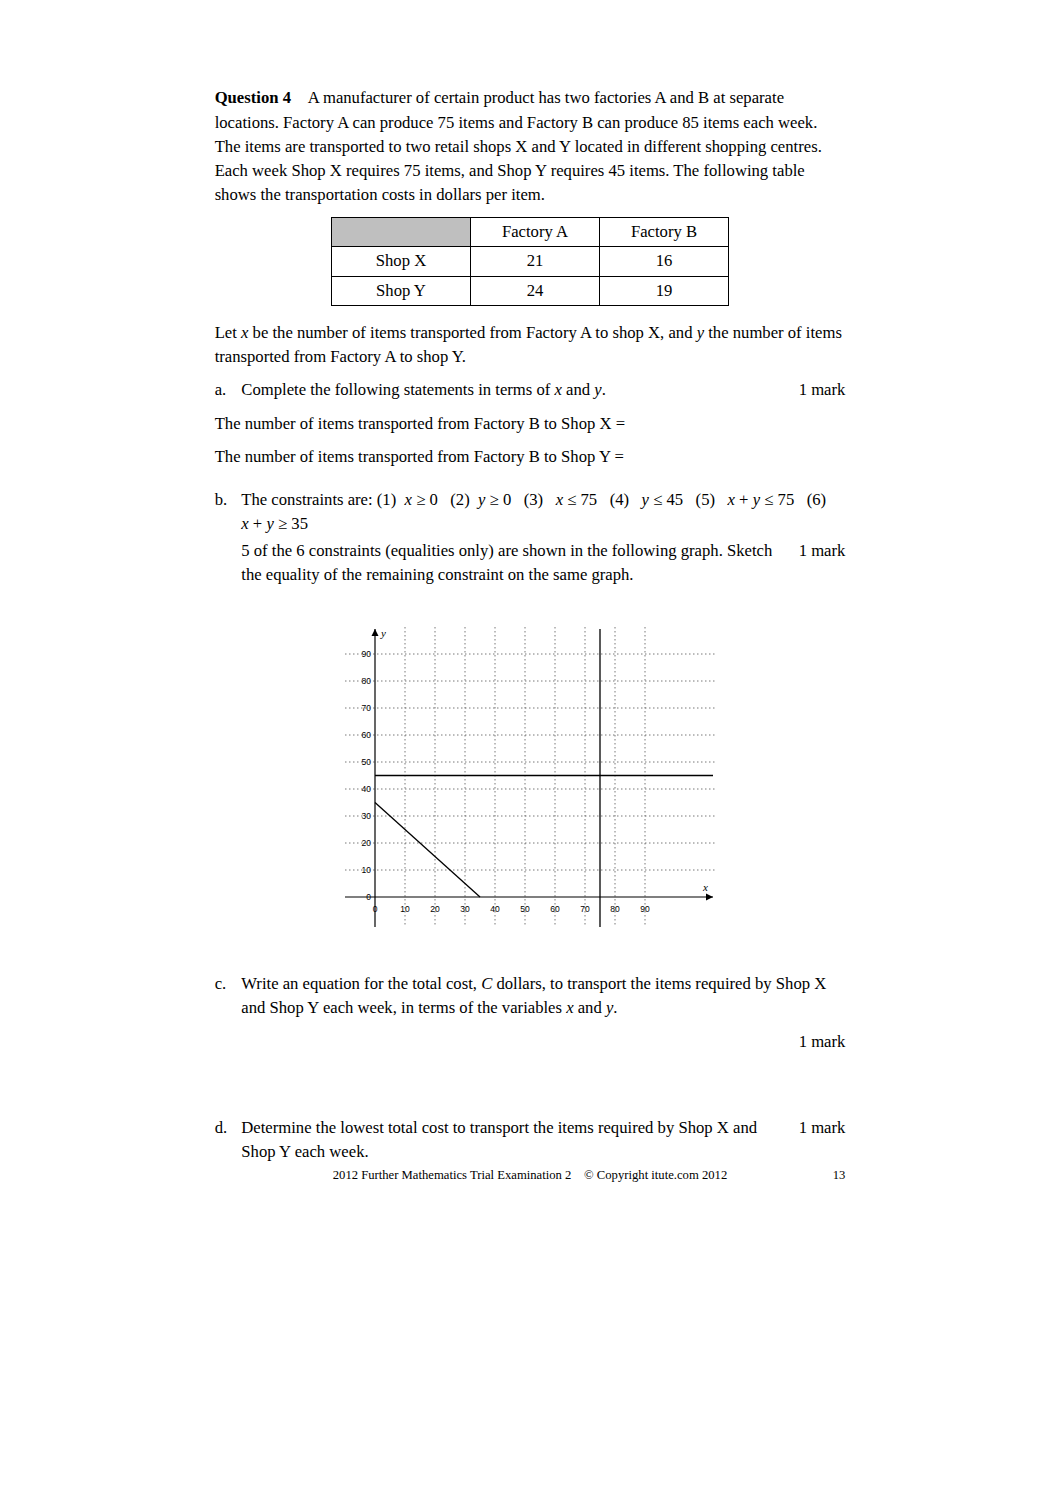Question 4 A manufacturer of certain product has two factories A and B at separate locations. Factory A can produce 75 items and Factory B can produce 85 items each week. The items are transported to two retail shops X and Y located in different shopping centres. Each week Shop X requires 75 items, and Shop Y requires 45 items. The following table shows the transportation costs in dollars per item.
| | Factory A | Factory B |
| Shop X | 21 | 16 |
| Shop Y | 24 | 19 |
Let x be the number of items transported from Factory A to shop X, and y the number of items transported from Factory A to shop Y.
a.
1 mark Complete the following statements in terms of x and y.
The number of items transported from Factory B to Shop X =
The number of items transported from Factory B to Shop Y =
b.
The constraints are: (1) x ≥ 0 (2) y ≥ 0 (3) x ≤ 75 (4) y ≤ 45 (5) x + y ≤ 75 (6) x + y ≥ 35
1 mark5 of the 6 constraints (equalities only) are shown in the following graph. Sketch the equality of the remaining constraint on the same graph.
Plot geometry: x = 0 at px 60 ; 10 units = 30 px => x_px = 60 + 3*value y = 0 at py 290 ; 10 units = 27 px => y_px = 290 - 2.7*value y x 0 10 20 30 40 50 60 70 80 90 0 10 20 30 40 50 60 70 80 90
c.
Write an equation for the total cost, C dollars, to transport the items required by Shop X and Shop Y each week, in terms of the variables x and y.
1 mark
d.
1 mark Determine the lowest total cost to transport the items required by Shop X and Shop Y each week.
2012 Further Mathematics Trial Examination 2 © Copyright itute.com 2012 13